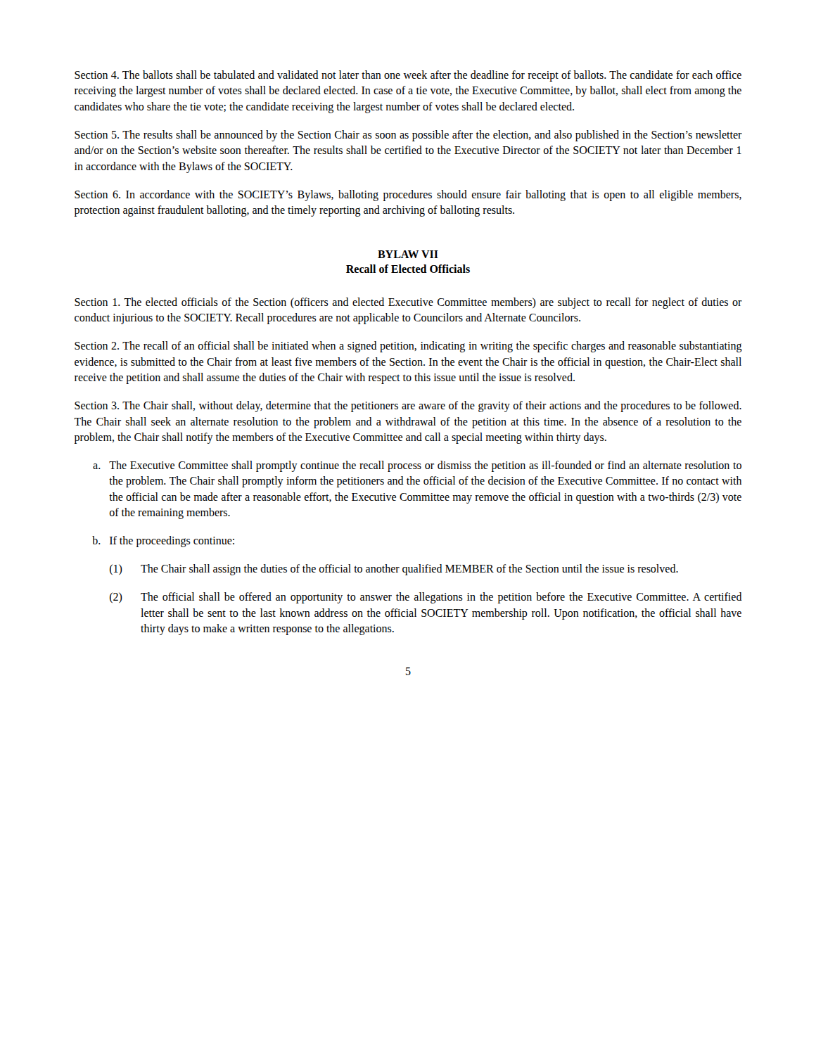Section 4. The ballots shall be tabulated and validated not later than one week after the deadline for receipt of ballots. The candidate for each office receiving the largest number of votes shall be declared elected. In case of a tie vote, the Executive Committee, by ballot, shall elect from among the candidates who share the tie vote; the candidate receiving the largest number of votes shall be declared elected.
Section 5. The results shall be announced by the Section Chair as soon as possible after the election, and also published in the Section’s newsletter and/or on the Section’s website soon thereafter. The results shall be certified to the Executive Director of the SOCIETY not later than December 1 in accordance with the Bylaws of the SOCIETY.
Section 6. In accordance with the SOCIETY’s Bylaws, balloting procedures should ensure fair balloting that is open to all eligible members, protection against fraudulent balloting, and the timely reporting and archiving of balloting results.
BYLAW VIIRecall of Elected Officials
Section 1. The elected officials of the Section (officers and elected Executive Committee members) are subject to recall for neglect of duties or conduct injurious to the SOCIETY. Recall procedures are not applicable to Councilors and Alternate Councilors.
Section 2. The recall of an official shall be initiated when a signed petition, indicating in writing the specific charges and reasonable substantiating evidence, is submitted to the Chair from at least five members of the Section. In the event the Chair is the official in question, the Chair-Elect shall receive the petition and shall assume the duties of the Chair with respect to this issue until the issue is resolved.
Section 3. The Chair shall, without delay, determine that the petitioners are aware of the gravity of their actions and the procedures to be followed. The Chair shall seek an alternate resolution to the problem and a withdrawal of the petition at this time. In the absence of a resolution to the problem, the Chair shall notify the members of the Executive Committee and call a special meeting within thirty days.
The Executive Committee shall promptly continue the recall process or dismiss the petition as ill-founded or find an alternate resolution to the problem. The Chair shall promptly inform the petitioners and the official of the decision of the Executive Committee. If no contact with the official can be made after a reasonable effort, the Executive Committee may remove the official in question with a two-thirds (2/3) vote of the remaining members.
If the proceedings continue:
The Chair shall assign the duties of the official to another qualified MEMBER of the Section until the issue is resolved.
The official shall be offered an opportunity to answer the allegations in the petition before the Executive Committee. A certified letter shall be sent to the last known address on the official SOCIETY membership roll. Upon notification, the official shall have thirty days to make a written response to the allegations.
5